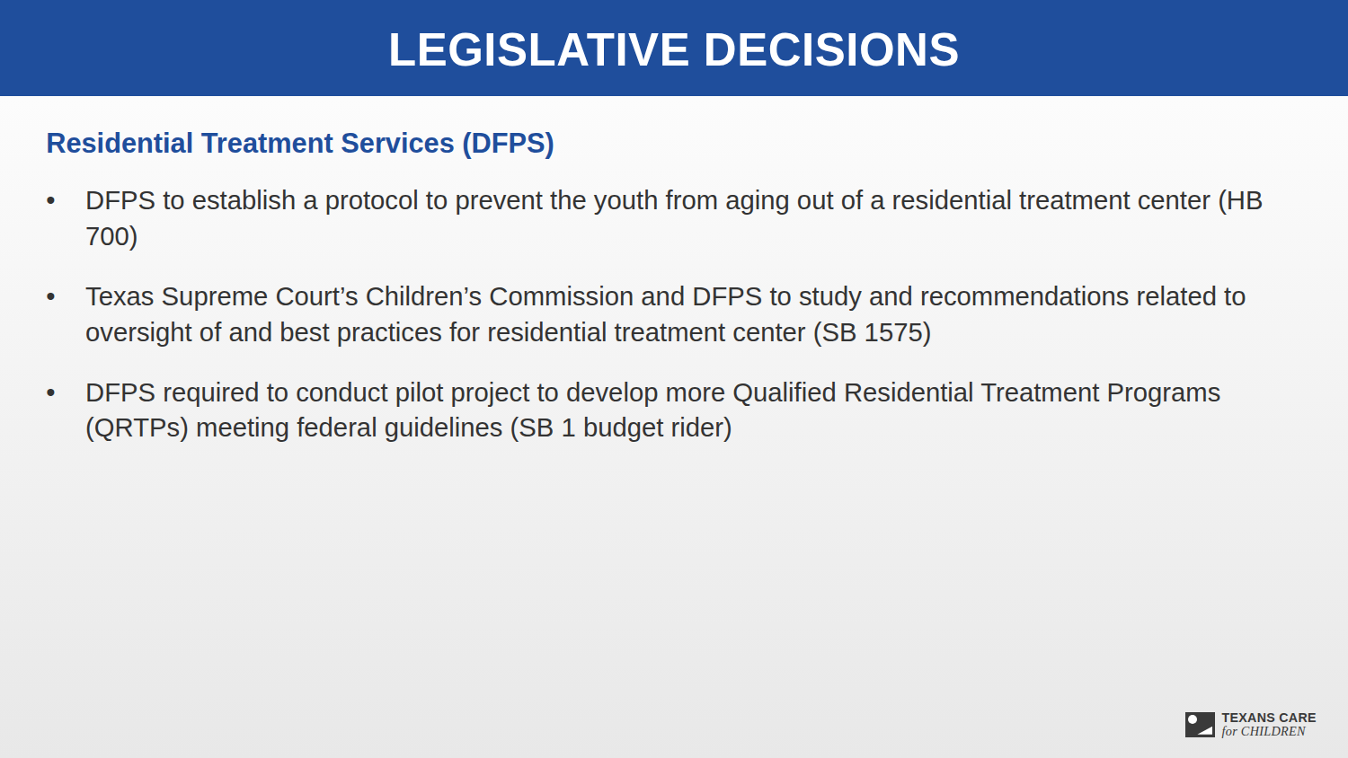LEGISLATIVE DECISIONS
Residential Treatment Services (DFPS)
• DFPS to establish a protocol to prevent the youth from aging out of a residential treatment center (HB 700)
• Texas Supreme Court’s Children’s Commission and DFPS to study and recommendations related to oversight of and best practices for residential treatment center (SB 1575)
• DFPS required to conduct pilot project to develop more Qualified Residential Treatment Programs (QRTPs) meeting federal guidelines (SB 1 budget rider)
TEXANS CARE
for CHILDREN